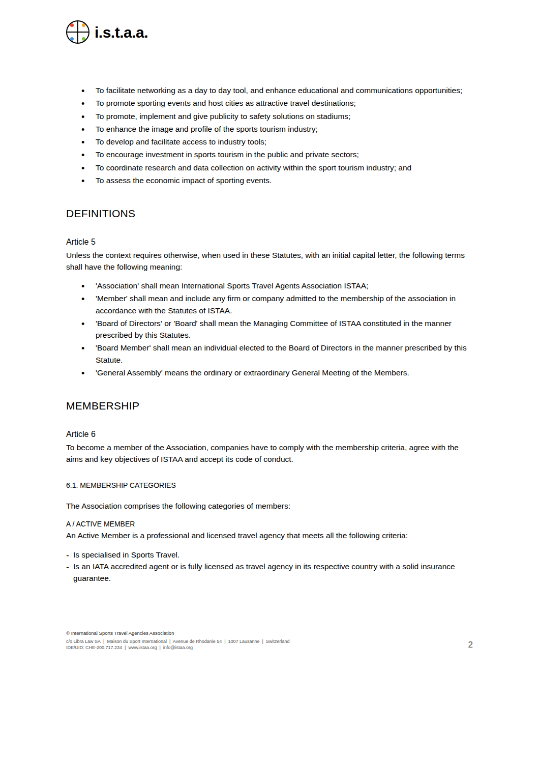i.s.t.a.a.
To facilitate networking as a day to day tool, and enhance educational and communications opportunities;
To promote sporting events and host cities as attractive travel destinations;
To promote, implement and give publicity to safety solutions on stadiums;
To enhance the image and profile of the sports tourism industry;
To develop and facilitate access to industry tools;
To encourage investment in sports tourism in the public and private sectors;
To coordinate research and data collection on activity within the sport tourism industry; and
To assess the economic impact of sporting events.
DEFINITIONS
Article 5
Unless the context requires otherwise, when used in these Statutes, with an initial capital letter, the following terms shall have the following meaning:
'Association' shall mean International Sports Travel Agents Association ISTAA;
'Member' shall mean and include any firm or company admitted to the membership of the association in accordance with the Statutes of ISTAA.
'Board of Directors' or 'Board' shall mean the Managing Committee of ISTAA constituted in the manner prescribed by this Statutes.
'Board Member' shall mean an individual elected to the Board of Directors in the manner prescribed by this Statute.
'General Assembly' means the ordinary or extraordinary General Meeting of the Members.
MEMBERSHIP
Article 6
To become a member of the Association, companies have to comply with the membership criteria, agree with the aims and key objectives of ISTAA and accept its code of conduct.
6.1. MEMBERSHIP CATEGORIES
The Association comprises the following categories of members:
A / ACTIVE MEMBER
An Active Member is a professional and licensed travel agency that meets all the following criteria:
Is specialised in Sports Travel.
Is an IATA accredited agent or is fully licensed as travel agency in its respective country with a solid insurance guarantee.
© International Sports Travel Agencies Association
c/o Libra Law SA | Maison du Sport International | Avenue de Rhodanie 54 | 1007 Lausanne | Switzerland
IDE/UID: CHE-200.717.234 | www.istaa.org | info@istaa.org
2